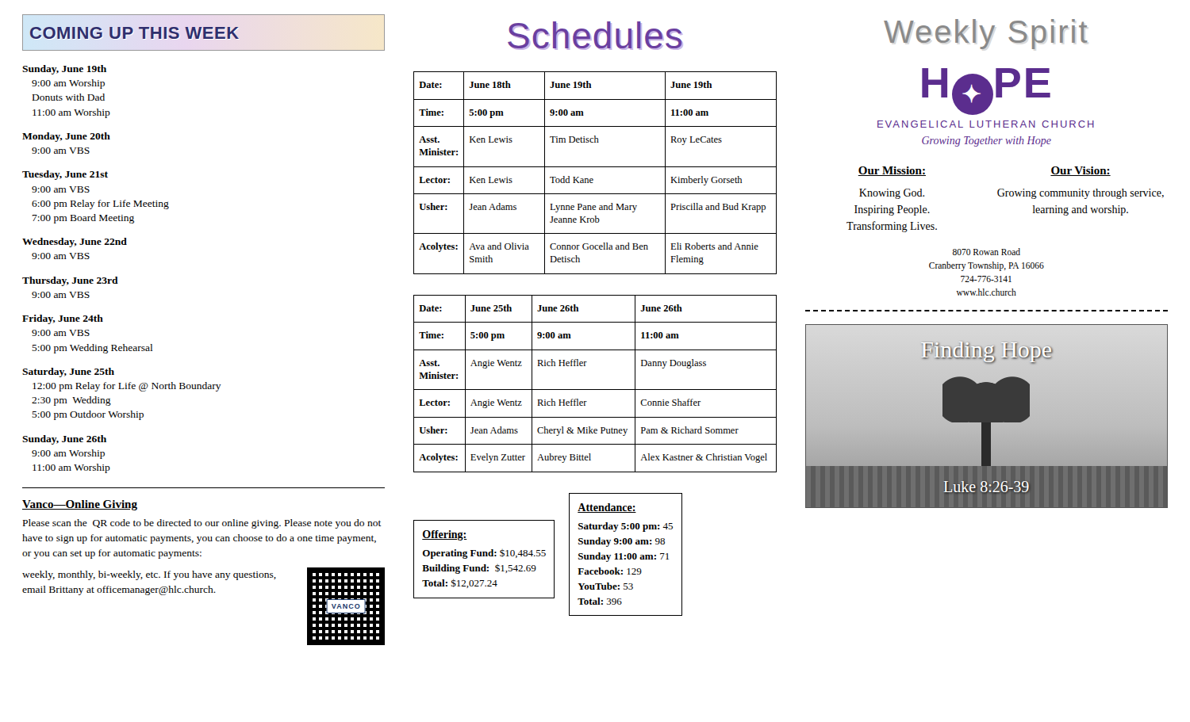Coming Up This Week
Sunday, June 19th 9:00 am Worship Donuts with Dad 11:00 am Worship
Monday, June 20th 9:00 am VBS
Tuesday, June 21st 9:00 am VBS 6:00 pm Relay for Life Meeting 7:00 pm Board Meeting
Wednesday, June 22nd 9:00 am VBS
Thursday, June 23rd 9:00 am VBS
Friday, June 24th 9:00 am VBS 5:00 pm Wedding Rehearsal
Saturday, June 25th 12:00 pm Relay for Life @ North Boundary 2:30 pm Wedding 5:00 pm Outdoor Worship
Sunday, June 26th 9:00 am Worship 11:00 am Worship
Vanco—Online Giving
Please scan the QR code to be directed to our online giving. Please note you do not have to sign up for automatic payments, you can choose to do a one time payment, or you can set up for automatic payments:
weekly, monthly, bi-weekly, etc. If you have any questions, email Brittany at officemanager@hlc.church.
Schedules
| Date: | June 18th | June 19th | June 19th |
| Time: | 5:00 pm | 9:00 am | 11:00 am |
| Asst. Minister: | Ken Lewis | Tim Detisch | Roy LeCates |
| Lector: | Ken Lewis | Todd Kane | Kimberly Gorseth |
| Usher: | Jean Adams | Lynne Pane and Mary Jeanne Krob | Priscilla and Bud Krapp |
| Acolytes: | Ava and Olivia Smith | Connor Gocella and Ben Detisch | Eli Roberts and Annie Fleming |
| Date: | June 25th | June 26th | June 26th |
| Time: | 5:00 pm | 9:00 am | 11:00 am |
| Asst. Minister: | Angie Wentz | Rich Heffler | Danny Douglass |
| Lector: | Angie Wentz | Rich Heffler | Connie Shaffer |
| Usher: | Jean Adams | Cheryl & Mike Putney | Pam & Richard Sommer |
| Acolytes: | Evelyn Zutter | Aubrey Bittel | Alex Kastner & Christian Vogel |
Offering:
Operating Fund: $10,484.55
Building Fund: $1,542.69
Total: $12,027.24
Attendance:
Saturday 5:00 pm: 45
Sunday 9:00 am: 98
Sunday 11:00 am: 71
Facebook: 129
YouTube: 53
Total: 396
Weekly Spirit
H✦PE
EVANGELICAL LUTHERAN CHURCH
Growing Together with Hope
Our Mission:
Knowing God.
Inspiring People.
Transforming Lives.
Our Vision:
Growing community through service, learning and worship.
8070 Rowan Road
Cranberry Township, PA 16066
724-776-3141
www.hlc.church
Finding Hope
Luke 8:26-39